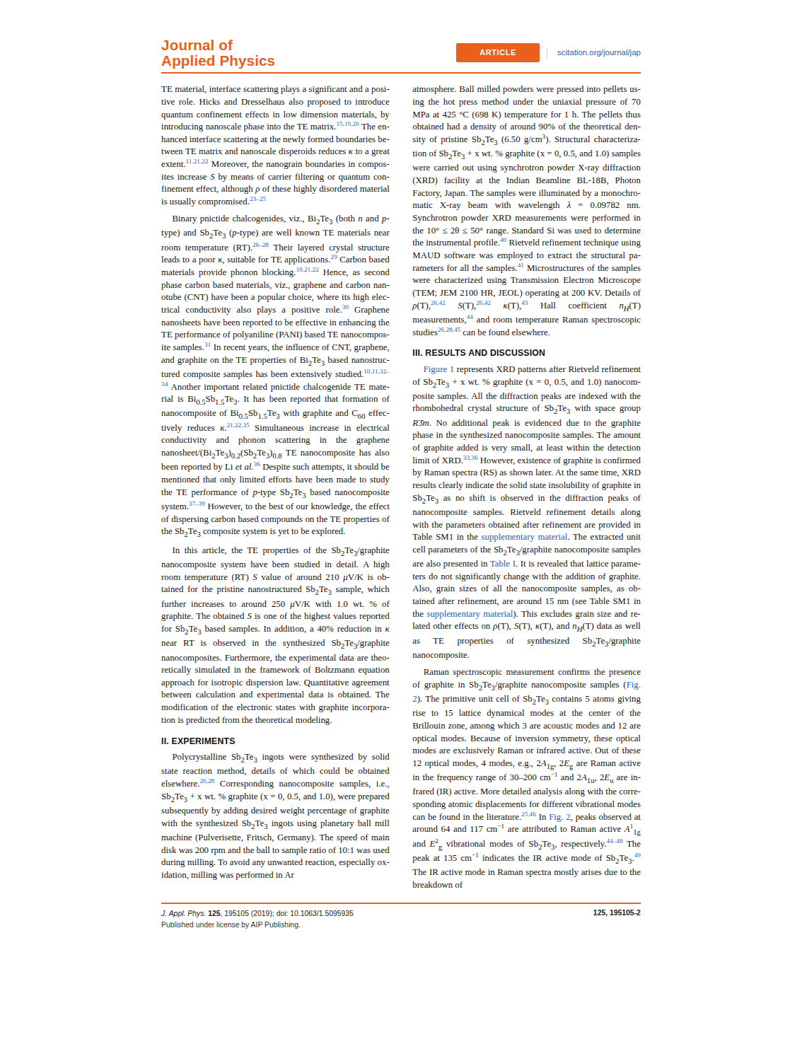Journal of Applied Physics
ARTICLE
scitation.org/journal/jap
TE material, interface scattering plays a significant and a positive role. Hicks and Dresselhaus also proposed to introduce quantum confinement effects in low dimension materials, by introducing nanoscale phase into the TE matrix.15,19,20 The enhanced interface scattering at the newly formed boundaries between TE matrix and nanoscale disperoids reduces κ to a great extent.11,21,22 Moreover, the nanograin boundaries in composites increase S by means of carrier filtering or quantum confinement effect, although ρ of these highly disordered material is usually compromised.23–25
Binary pnictide chalcogenides, viz., Bi2Te3 (both n and p-type) and Sb2Te3 (p-type) are well known TE materials near room temperature (RT).26–28 Their layered crystal structure leads to a poor κ, suitable for TE applications.29 Carbon based materials provide phonon blocking.10,21,22 Hence, as second phase carbon based materials, viz., graphene and carbon nanotube (CNT) have been a popular choice, where its high electrical conductivity also plays a positive role.30 Graphene nanosheets have been reported to be effective in enhancing the TE performance of polyaniline (PANI) based TE nanocomposite samples.31 In recent years, the influence of CNT, graphene, and graphite on the TE properties of Bi2Te3 based nanostructured composite samples has been extensively studied.10,11,32–34 Another important related pnictide chalcogenide TE material is Bi0.5Sb1.5Te3. It has been reported that formation of nanocomposite of Bi0.5Sb1.5Te3 with graphite and C60 effectively reduces κ.21,22,35 Simultaneous increase in electrical conductivity and phonon scattering in the graphene nanosheet/(Bi2Te3)0.2(Sb2Te3)0.8 TE nanocomposite has also been reported by Li et al.36 Despite such attempts, it should be mentioned that only limited efforts have been made to study the TE performance of p-type Sb2Te3 based nanocomposite system.37–39 However, to the best of our knowledge, the effect of dispersing carbon based compounds on the TE properties of the Sb2Te3 composite system is yet to be explored.
In this article, the TE properties of the Sb2Te3/graphite nanocomposite system have been studied in detail. A high room temperature (RT) S value of around 210 μ V/K is obtained for the pristine nanostructured Sb2Te3 sample, which further increases to around 250 μ V/K with 1.0 wt. % of graphite. The obtained S is one of the highest values reported for Sb2Te3 based samples. In addition, a 40% reduction in κ near RT is observed in the synthesized Sb2Te3/graphite nanocomposites. Furthermore, the experimental data are theoretically simulated in the framework of Boltzmann equation approach for isotropic dispersion law. Quantitative agreement between calculation and experimental data is obtained. The modification of the electronic states with graphite incorporation is predicted from the theoretical modeling.
II. EXPERIMENTS
Polycrystalline Sb2Te3 ingots were synthesized by solid state reaction method, details of which could be obtained elsewhere.26,28 Corresponding nanocomposite samples, i.e., Sb2Te3 + x wt. % graphite (x = 0, 0.5, and 1.0), were prepared subsequently by adding desired weight percentage of graphite with the synthesized Sb2Te3 ingots using planetary ball mill machine (Pulverisette, Fritsch, Germany). The speed of main disk was 200 rpm and the ball to sample ratio of 10:1 was used during milling. To avoid any unwanted reaction, especially oxidation, milling was performed in Ar
atmosphere. Ball milled powders were pressed into pellets using the hot press method under the uniaxial pressure of 70 MPa at 425 °C (698 K) temperature for 1 h. The pellets thus obtained had a density of around 90% of the theoretical density of pristine Sb2Te3 (6.50 g/cm3). Structural characterization of Sb2Te3 + x wt. % graphite (x = 0, 0.5, and 1.0) samples were carried out using synchrotron powder X-ray diffraction (XRD) facility at the Indian Beamline BL-18B, Photon Factory, Japan. The samples were illuminated by a monochromatic X-ray beam with wavelength λ = 0.09782 nm. Synchrotron powder XRD measurements were performed in the 10° ≤ 2θ ≤ 50° range. Standard Si was used to determine the instrumental profile.40 Rietveld refinement technique using MAUD software was employed to extract the structural parameters for all the samples.41 Microstructures of the samples were characterized using Transmission Electron Microscope (TEM; JEM 2100 HR, JEOL) operating at 200 KV. Details of ρ(T),26,42 S(T),26,42 κ(T),43 Hall coefficient nH(T) measurements,44 and room temperature Raman spectroscopic studies26,28,45 can be found elsewhere.
III. RESULTS AND DISCUSSION
Figure 1 represents XRD patterns after Rietveld refinement of Sb2Te3 + x wt. % graphite (x = 0, 0.5, and 1.0) nanocomposite samples. All the diffraction peaks are indexed with the rhombohedral crystal structure of Sb2Te3 with space group R3̄m. No additional peak is evidenced due to the graphite phase in the synthesized nanocomposite samples. The amount of graphite added is very small, at least within the detection limit of XRD.33,36 However, existence of graphite is confirmed by Raman spectra (RS) as shown later. At the same time, XRD results clearly indicate the solid state insolubility of graphite in Sb2Te3 as no shift is observed in the diffraction peaks of nanocomposite samples. Rietveld refinement details along with the parameters obtained after refinement are provided in Table SM1 in the supplementary material. The extracted unit cell parameters of the Sb2Te3/graphite nanocomposite samples are also presented in Table I. It is revealed that lattice parameters do not significantly change with the addition of graphite. Also, grain sizes of all the nanocomposite samples, as obtained after refinement, are around 15 nm (see Table SM1 in the supplementary material). This excludes grain size and related other effects on ρ(T), S(T), κ(T), and nH(T) data as well as TE properties of synthesized Sb2Te3/graphite nanocomposite.
Raman spectroscopic measurement confirms the presence of graphite in Sb2Te3/graphite nanocomposite samples (Fig. 2). The primitive unit cell of Sb2Te3 contains 5 atoms giving rise to 15 lattice dynamical modes at the center of the Brillouin zone, among which 3 are acoustic modes and 12 are optical modes. Because of inversion symmetry, these optical modes are exclusively Raman or infrared active. Out of these 12 optical modes, 4 modes, e.g., 2A1g, 2Eg are Raman active in the frequency range of 30–200 cm−1 and 2A1u, 2Eu are infrared (IR) active. More detailed analysis along with the corresponding atomic displacements for different vibrational modes can be found in the literature.25,46 In Fig. 2, peaks observed at around 64 and 117 cm−1 are attributed to Raman active A11g and E2g vibrational modes of Sb2Te3, respectively.44–48 The peak at 135 cm−1 indicates the IR active mode of Sb2Te3.49 The IR active mode in Raman spectra mostly arises due to the breakdown of
J. Appl. Phys. 125, 195105 (2019); doi: 10.1063/1.5095935
Published under license by AIP Publishing.
125, 195105-2